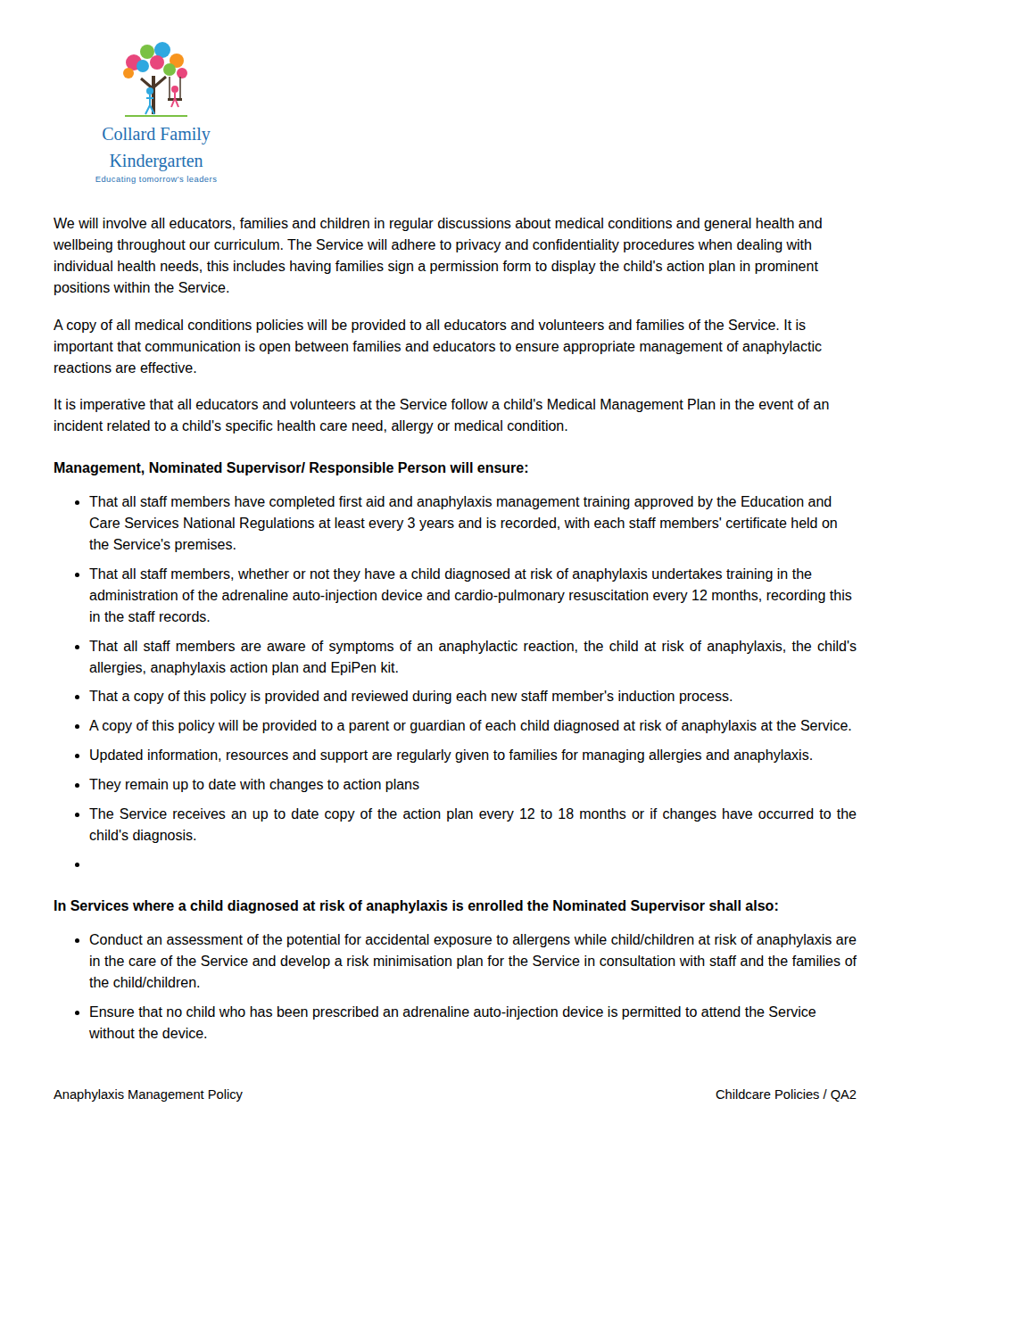Collard Family Kindergarten
Educating tomorrow's leaders
We will involve all educators, families and children in regular discussions about medical conditions and general health and wellbeing throughout our curriculum. The Service will adhere to privacy and confidentiality procedures when dealing with individual health needs, this includes having families sign a permission form to display the child's action plan in prominent positions within the Service.
A copy of all medical conditions policies will be provided to all educators and volunteers and families of the Service. It is important that communication is open between families and educators to ensure appropriate management of anaphylactic reactions are effective.
It is imperative that all educators and volunteers at the Service follow a child's Medical Management Plan in the event of an incident related to a child's specific health care need, allergy or medical condition.
Management, Nominated Supervisor/ Responsible Person will ensure:
That all staff members have completed first aid and anaphylaxis management training approved by the Education and Care Services National Regulations at least every 3 years and is recorded, with each staff members' certificate held on the Service's premises.
That all staff members, whether or not they have a child diagnosed at risk of anaphylaxis undertakes training in the administration of the adrenaline auto-injection device and cardio-pulmonary resuscitation every 12 months, recording this in the staff records.
That all staff members are aware of symptoms of an anaphylactic reaction, the child at risk of anaphylaxis, the child's allergies, anaphylaxis action plan and EpiPen kit.
That a copy of this policy is provided and reviewed during each new staff member's induction process.
A copy of this policy will be provided to a parent or guardian of each child diagnosed at risk of anaphylaxis at the Service.
Updated information, resources and support are regularly given to families for managing allergies and anaphylaxis.
They remain up to date with changes to action plans
The Service receives an up to date copy of the action plan every 12 to 18 months or if changes have occurred to the child's diagnosis.
In Services where a child diagnosed at risk of anaphylaxis is enrolled the Nominated Supervisor shall also:
Conduct an assessment of the potential for accidental exposure to allergens while child/children at risk of anaphylaxis are in the care of the Service and develop a risk minimisation plan for the Service in consultation with staff and the families of the child/children.
Ensure that no child who has been prescribed an adrenaline auto-injection device is permitted to attend the Service without the device.
Anaphylaxis Management Policy Childcare Policies / QA2